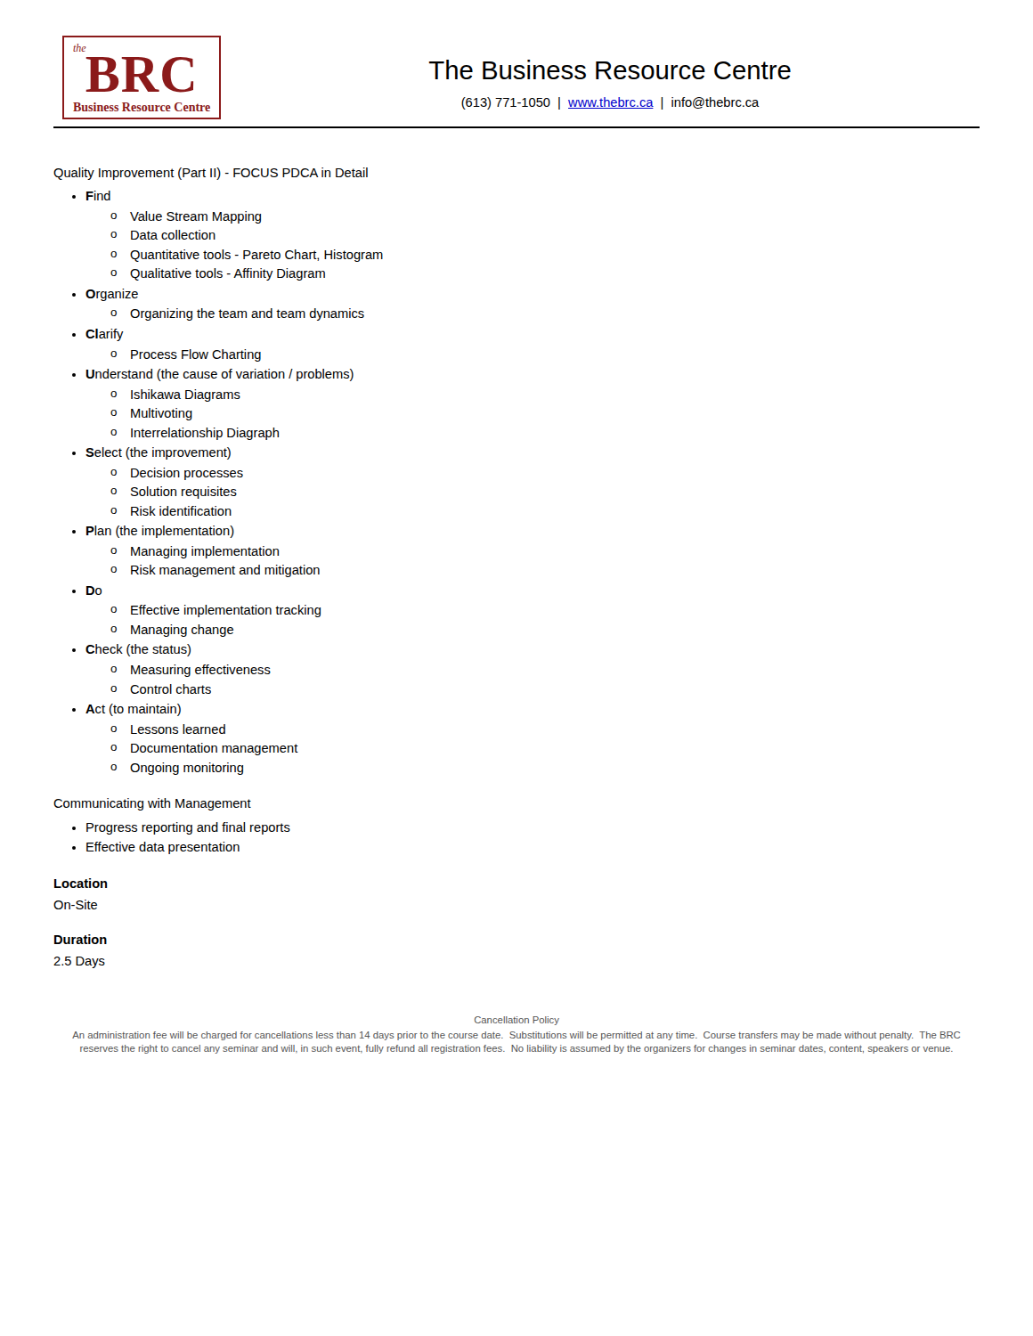the
BRC
Business Resource Centre
The Business Resource Centre
(613) 771-1050 | www.thebrc.ca | info@thebrc.ca
Quality Improvement (Part II) - FOCUS PDCA in Detail
Find
Value Stream Mapping
Data collection
Quantitative tools - Pareto Chart, Histogram
Qualitative tools - Affinity Diagram
Organize
Organizing the team and team dynamics
Clarify
Process Flow Charting
Understand (the cause of variation / problems)
Ishikawa Diagrams
Multivoting
Interrelationship Diagraph
Select (the improvement)
Decision processes
Solution requisites
Risk identification
Plan (the implementation)
Managing implementation
Risk management and mitigation
Do
Effective implementation tracking
Managing change
Check (the status)
Measuring effectiveness
Control charts
Act (to maintain)
Lessons learned
Documentation management
Ongoing monitoring
Communicating with Management
Progress reporting and final reports
Effective data presentation
Location
On-Site
Duration
2.5 Days
Cancellation Policy
An administration fee will be charged for cancellations less than 14 days prior to the course date. Substitutions will be permitted at any time. Course transfers may be made without penalty. The BRC reserves the right to cancel any seminar and will, in such event, fully refund all registration fees. No liability is assumed by the organizers for changes in seminar dates, content, speakers or venue.